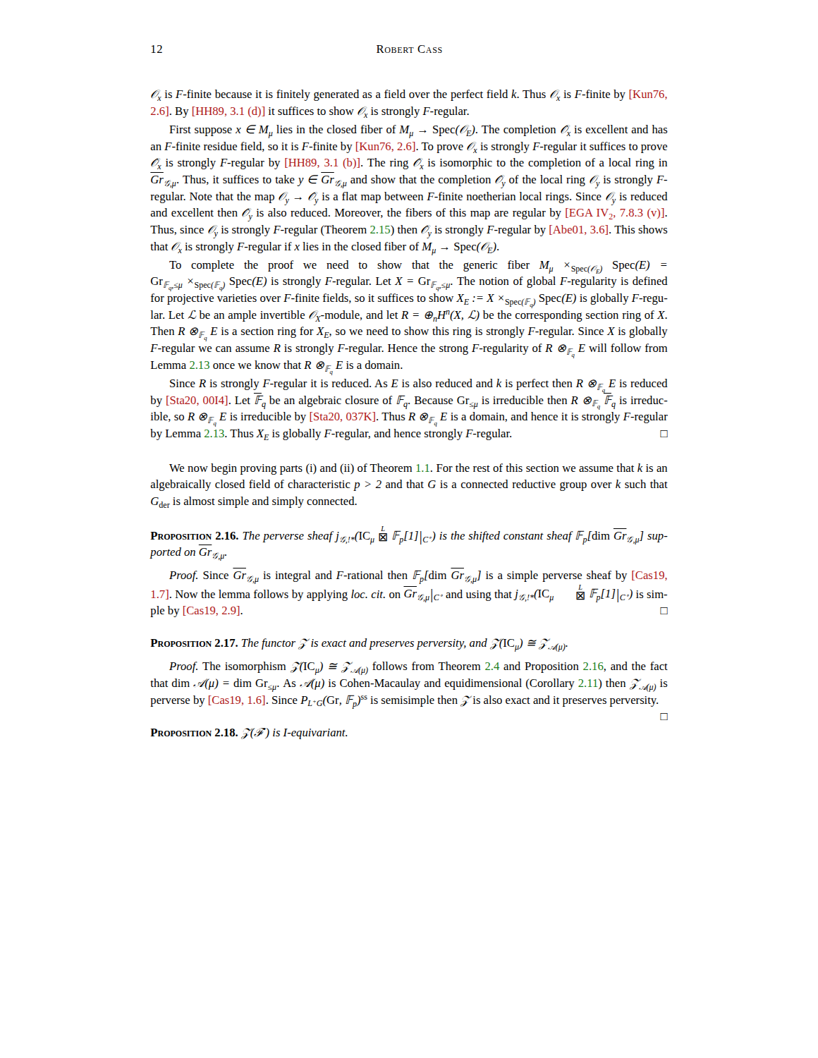12 Robert Cass
𝒪x is F-finite because it is finitely generated as a field over the perfect field k. Thus 𝒪x is F-finite by [Kun76, 2.6]. By [HH89, 3.1 (d)] it suffices to show 𝒪x is strongly F-regular.
First suppose x ∈ Mμ lies in the closed fiber of Mμ → Spec(𝒪E). The completion 𝒪̂x is excellent and has an F-finite residue field, so it is F-finite by [Kun76, 2.6]. To prove 𝒪x is strongly F-regular it suffices to prove 𝒪̂x is strongly F-regular by [HH89, 3.1 (b)]. The ring 𝒪̂x is isomorphic to the completion of a local ring in Gr𝒢,μ. Thus, it suffices to take y ∈ Gr𝒢,μ and show that the completion 𝒪̂y of the local ring 𝒪y is strongly F-regular. Note that the map 𝒪y → 𝒪̂y is a flat map between F-finite noetherian local rings. Since 𝒪y is reduced and excellent then 𝒪̂y is also reduced. Moreover, the fibers of this map are regular by [EGA IV2, 7.8.3 (v)]. Thus, since 𝒪y is strongly F-regular (Theorem 2.15) then 𝒪̂y is strongly F-regular by [Abe01, 3.6]. This shows that 𝒪x is strongly F-regular if x lies in the closed fiber of Mμ → Spec(𝒪E).
To complete the proof we need to show that the generic fiber Mμ ×Spec(𝒪E) Spec(E) = Gr𝔽q,≤μ ×Spec(𝔽q) Spec(E) is strongly F-regular. Let X = Gr𝔽q,≤μ. The notion of global F-regularity is defined for projective varieties over F-finite fields, so it suffices to show XE := X ×Spec(𝔽q) Spec(E) is globally F-regular. Let ℒ be an ample invertible 𝒪X-module, and let R = ⊕nHn(X, ℒ) be the corresponding section ring of X. Then R ⊗𝔽q E is a section ring for XE, so we need to show this ring is strongly F-regular. Since X is globally F-regular we can assume R is strongly F-regular. Hence the strong F-regularity of R ⊗𝔽q E will follow from Lemma 2.13 once we know that R ⊗𝔽q E is a domain.
Since R is strongly F-regular it is reduced. As E is also reduced and k is perfect then R ⊗𝔽q E is reduced by [Sta20, 00I4]. Let 𝔽q be an algebraic closure of 𝔽q. Because Gr≤μ is irreducible then R ⊗𝔽q 𝔽q is irreducible, so R ⊗𝔽q E is irreducible by [Sta20, 037K]. Thus R ⊗𝔽q E is a domain, and hence it is strongly F-regular by Lemma 2.13. Thus XE is globally F-regular, and hence strongly F-regular.□
We now begin proving parts (i) and (ii) of Theorem 1.1. For the rest of this section we assume that k is an algebraically closed field of characteristic p > 2 and that G is a connected reductive group over k such that Gder is almost simple and simply connected.
Proposition 2.16. The perverse sheaf j𝒢,!*(ICμ L⊠ 𝔽p[1]|C∘) is the shifted constant sheaf 𝔽p[dim Gr𝒢,μ] supported on Gr𝒢,μ.
Proof. Since Gr𝒢,μ is integral and F-rational then 𝔽p[dim Gr𝒢,μ] is a simple perverse sheaf by [Cas19, 1.7]. Now the lemma follows by applying loc. cit. on Gr𝒢,μ|C∘ and using that j𝒢,!*(ICμ L⊠ 𝔽p[1]|C∘) is simple by [Cas19, 2.9].□
Proposition 2.17. The functor 𝒵 is exact and preserves perversity, and 𝒵(ICμ) ≅ 𝒵𝒜(μ).
Proof. The isomorphism 𝒵(ICμ) ≅ 𝒵𝒜(μ) follows from Theorem 2.4 and Proposition 2.16, and the fact that dim 𝒜(μ) = dim Gr≤μ. As 𝒜(μ) is Cohen-Macaulay and equidimensional (Corollary 2.11) then 𝒵𝒜(μ) is perverse by [Cas19, 1.6]. Since PL+G(Gr, 𝔽p)ss is semisimple then 𝒵 is also exact and it preserves perversity.□
Proposition 2.18. 𝒵(ℱ•) is I-equivariant.